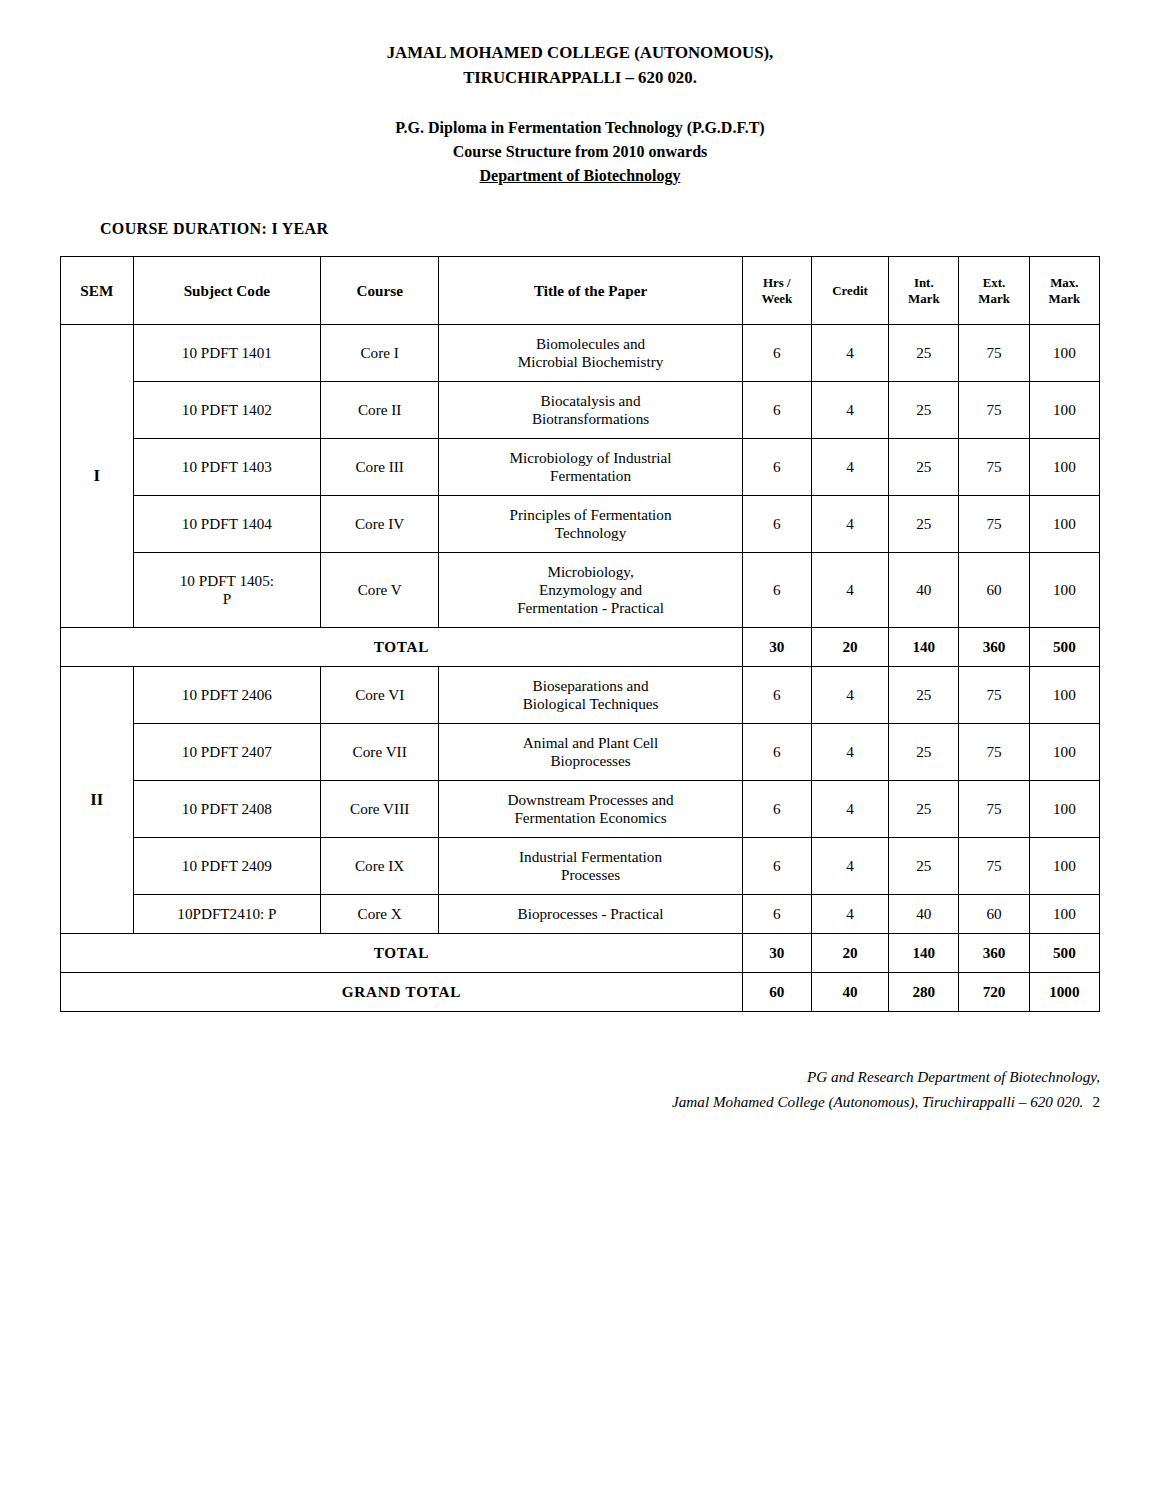JAMAL MOHAMED COLLEGE (AUTONOMOUS),
TIRUCHIRAPPALLI – 620 020.
P.G. Diploma in Fermentation Technology (P.G.D.F.T)
Course Structure from 2010 onwards
Department of Biotechnology
COURSE DURATION: I YEAR
| SEM | Subject Code | Course | Title of the Paper | Hrs / Week | Credit | Int. Mark | Ext. Mark | Max. Mark |
| --- | --- | --- | --- | --- | --- | --- | --- | --- |
| I | 10 PDFT 1401 | Core I | Biomolecules and Microbial Biochemistry | 6 | 4 | 25 | 75 | 100 |
| 10 PDFT 1402 | Core II | Biocatalysis and Biotransformations | 6 | 4 | 25 | 75 | 100 |
| 10 PDFT 1403 | Core III | Microbiology of Industrial Fermentation | 6 | 4 | 25 | 75 | 100 |
| 10 PDFT 1404 | Core IV | Principles of Fermentation Technology | 6 | 4 | 25 | 75 | 100 |
| 10 PDFT 1405: P | Core V | Microbiology, Enzymology and Fermentation - Practical | 6 | 4 | 40 | 60 | 100 |
| TOTAL | 30 | 20 | 140 | 360 | 500 |
| II | 10 PDFT 2406 | Core VI | Bioseparations and Biological Techniques | 6 | 4 | 25 | 75 | 100 |
| 10 PDFT 2407 | Core VII | Animal and Plant Cell Bioprocesses | 6 | 4 | 25 | 75 | 100 |
| 10 PDFT 2408 | Core VIII | Downstream Processes and Fermentation Economics | 6 | 4 | 25 | 75 | 100 |
| 10 PDFT 2409 | Core IX | Industrial Fermentation Processes | 6 | 4 | 25 | 75 | 100 |
| 10PDFT2410: P | Core X | Bioprocesses - Practical | 6 | 4 | 40 | 60 | 100 |
| TOTAL | 30 | 20 | 140 | 360 | 500 |
| GRAND TOTAL | 60 | 40 | 280 | 720 | 1000 |
PG and Research Department of Biotechnology,
Jamal Mohamed College (Autonomous), Tiruchirappalli – 620 020.2